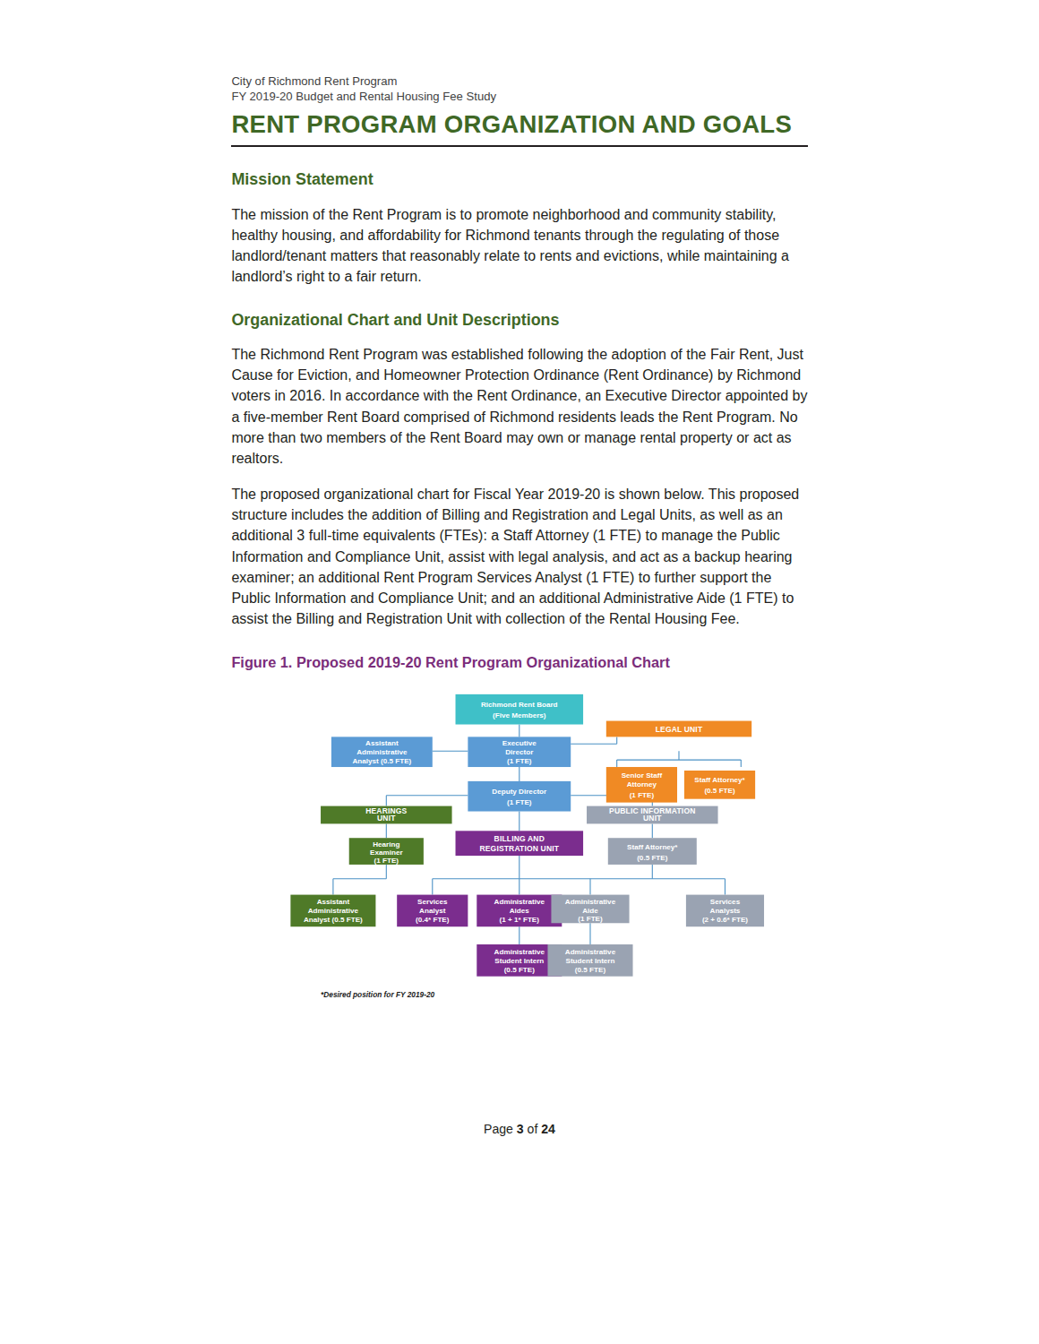City of Richmond Rent Program
FY 2019-20 Budget and Rental Housing Fee Study
Rent Program Organization and Goals
Mission Statement
The mission of the Rent Program is to promote neighborhood and community stability, healthy housing, and affordability for Richmond tenants through the regulating of those landlord/tenant matters that reasonably relate to rents and evictions, while maintaining a landlord’s right to a fair return.
Organizational Chart and Unit Descriptions
The Richmond Rent Program was established following the adoption of the Fair Rent, Just Cause for Eviction, and Homeowner Protection Ordinance (Rent Ordinance) by Richmond voters in 2016. In accordance with the Rent Ordinance, an Executive Director appointed by a five-member Rent Board comprised of Richmond residents leads the Rent Program. No more than two members of the Rent Board may own or manage rental property or act as realtors.
The proposed organizational chart for Fiscal Year 2019-20 is shown below. This proposed structure includes the addition of Billing and Registration and Legal Units, as well as an additional 3 full-time equivalents (FTEs): a Staff Attorney (1 FTE) to manage the Public Information and Compliance Unit, assist with legal analysis, and act as a backup hearing examiner; an additional Rent Program Services Analyst (1 FTE) to further support the Public Information and Compliance Unit; and an additional Administrative Aide (1 FTE) to assist the Billing and Registration Unit with collection of the Rental Housing Fee.
Figure 1. Proposed 2019-20 Rent Program Organizational Chart
Richmond Rent Board (Five Members) Executive Director (1 FTE) Assistant Administrative Analyst (0.5 FTE) LEGAL UNIT Senior Staff Attorney (1 FTE) Staff Attorney* (0.5 FTE) Deputy Director (1 FTE) HEARINGS UNIT Hearing Examiner (1 FTE) Assistant Administrative Analyst (0.5 FTE) BILLING AND REGISTRATION UNIT Services Analyst (0.4* FTE) Administrative Aides (1 + 1* FTE) Administrative Student Intern (0.5 FTE) PUBLIC INFORMATION UNIT Staff Attorney* (0.5 FTE) Administrative Aide (1 FTE) Services Analysts (2 + 0.6* FTE) Administrative Student Intern (0.5 FTE) *Desired position for FY 2019-20
Page 3 of 24